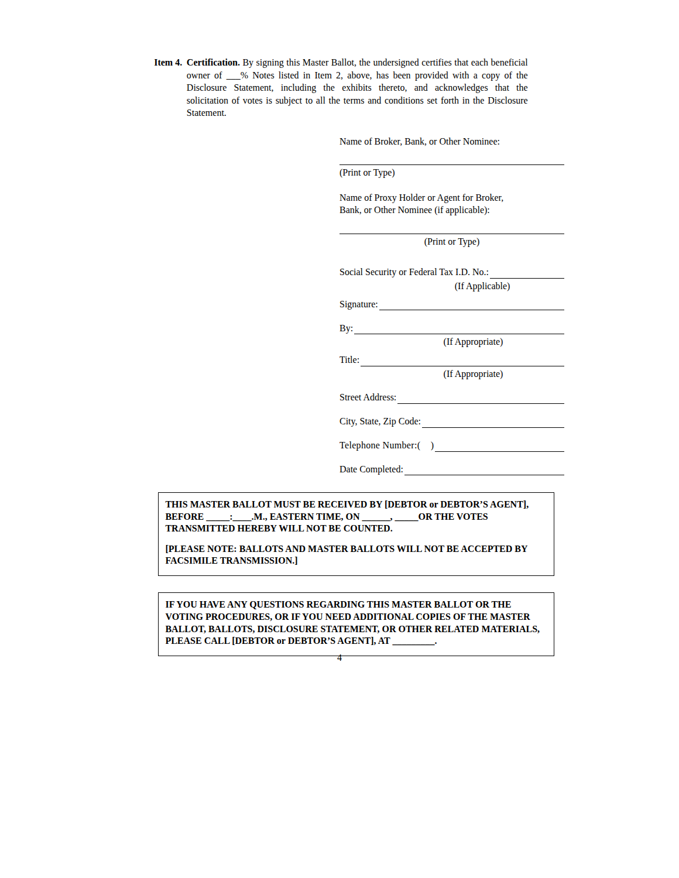Item 4.
Certification. By signing this Master Ballot, the undersigned certifies that each beneficial owner of ___% Notes listed in Item 2, above, has been provided with a copy of the Disclosure Statement, including the exhibits thereto, and acknowledges that the solicitation of votes is subject to all the terms and conditions set forth in the Disclosure Statement.
Name of Broker, Bank, or Other Nominee:
(Print or Type)
Name of Proxy Holder or Agent for Broker,
Bank, or Other Nominee (if applicable):
(Print or Type)
Social Security or Federal Tax I.D. No.:
(If Applicable)
Signature:
By:
(If Appropriate)
Title:
(If Appropriate)
Street Address:
City, State, Zip Code:
Telephone Number:( )
Date Completed:
THIS MASTER BALLOT MUST BE RECEIVED BY [DEBTOR or DEBTOR’S AGENT], BEFORE _____:____.M., EASTERN TIME, ON ______, _____OR THE VOTES TRANSMITTED HEREBY WILL NOT BE COUNTED.
[PLEASE NOTE: BALLOTS AND MASTER BALLOTS WILL NOT BE ACCEPTED BY FACSIMILE TRANSMISSION.]
IF YOU HAVE ANY QUESTIONS REGARDING THIS MASTER BALLOT OR THE VOTING PROCEDURES, OR IF YOU NEED ADDITIONAL COPIES OF THE MASTER BALLOT, BALLOTS, DISCLOSURE STATEMENT, OR OTHER RELATED MATERIALS, PLEASE CALL [DEBTOR or DEBTOR’S AGENT], AT _________.
4